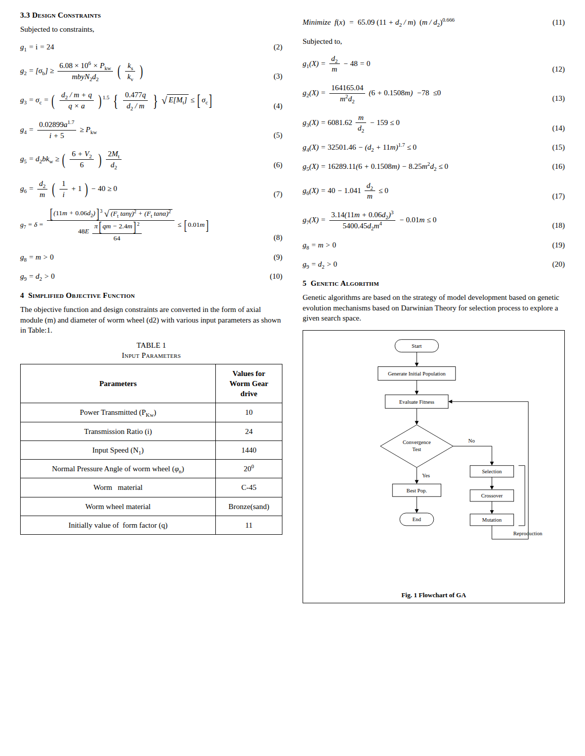3.3 Design Constraints
Subjected to constraints,
g1 = i = 24
(2)
g2 = [σb] ≥ 6.08 × 106 × Pkw mbyN2d2 ( ks kv )
(3)
g3 = σc = ( d2 / m + q q × a )1.5 { 0.477q d2 / m } √E[Mt] ≤ [σc]
(4)
g4 = 0.02899a1.7 i + 5 ≥ Pkw
(5)
g5 = d2bkw ≥ ( 6 + V2 6 ) 2 Mt d2
(6)
g6 = d2 m ( 1 i + 1 ) − 40 ≥ 0
(7)
g7 = δ = [(11m + 0.06d2)]3 √(Ft tanγ)2 + (Ft tanα)2 48 E π[qm − 2.4m]2 64 ≤ [0.01m]
(8)
g8 = m > 0
(9)
g9 = d2 > 0
(10)
4 Simplified Objective Function
The objective function and design constraints are converted in the form of axial module (m) and diameter of worm wheel (d2) with various input parameters as shown in Table:1.
TABLE 1 Input Parameters
| Parameters | Values for Worm Gear drive |
| --- | --- |
| Power Transmitted (P Kw ) | 10 |
| Transmission Ratio (i) | 24 |
| Input Speed (N 1 ) | 1440 |
| Normal Pressure Angle of worm wheel ( φ n ) | 20 0 |
| Worm material | C-45 |
| Worm wheel material | Bronze(sand) |
| Initially value of form factor (q) | 11 |
Minimize f(x) = 65.09 (11 + d2 / m) (m / d2)0.666
(11)
Subjected to,
g1(X) = d2 m − 48 = 0
(12)
g2(X) = 164165.04 m2d2 (6 + 0.1508m) −78 ≤0
(13)
g3(X) = 6081.62 m d2 − 159 ≤ 0
(14)
g4(X) = 32501.46 − (d2 + 11m)1.7 ≤ 0
(15)
g5(X) = 16289.11(6 + 0.1508m) − 8.25m2d2 ≤ 0
(16)
g6(X) = 40 − 1.041 d2 m ≤ 0
(17)
g7(X) = 3.14(11m + 0.06d2)3 5400.45d2m4 − 0.01m ≤ 0
(18)
g8 = m > 0
(19)
g9 = d2 > 0
(20)
5 Genetic Algorithm
Genetic algorithms are based on the strategy of model development based on genetic evolution mechanisms based on Darwinian Theory for selection process to explore a given search space.
Start Generate Initial Population Evaluate Fitness Convergence Test No Yes Best Pop. End Selection Crossover Mutation Reproduction
Fig. 1 Flowchart of GA